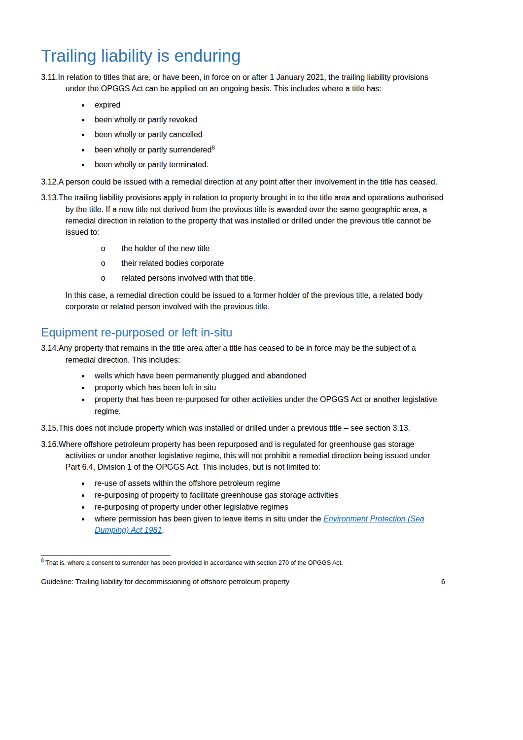Trailing liability is enduring
3.11. In relation to titles that are, or have been, in force on or after 1 January 2021, the trailing liability provisions under the OPGGS Act can be applied on an ongoing basis. This includes where a title has:
expired
been wholly or partly revoked
been wholly or partly cancelled
been wholly or partly surrendered8
been wholly or partly terminated.
3.12. A person could be issued with a remedial direction at any point after their involvement in the title has ceased.
3.13. The trailing liability provisions apply in relation to property brought in to the title area and operations authorised by the title. If a new title not derived from the previous title is awarded over the same geographic area, a remedial direction in relation to the property that was installed or drilled under the previous title cannot be issued to:
the holder of the new title
their related bodies corporate
related persons involved with that title.
In this case, a remedial direction could be issued to a former holder of the previous title, a related body corporate or related person involved with the previous title.
Equipment re-purposed or left in-situ
3.14. Any property that remains in the title area after a title has ceased to be in force may be the subject of a remedial direction. This includes:
wells which have been permanently plugged and abandoned
property which has been left in situ
property that has been re-purposed for other activities under the OPGGS Act or another legislative regime.
3.15. This does not include property which was installed or drilled under a previous title – see section 3.13.
3.16. Where offshore petroleum property has been repurposed and is regulated for greenhouse gas storage activities or under another legislative regime, this will not prohibit a remedial direction being issued under Part 6.4, Division 1 of the OPGGS Act. This includes, but is not limited to:
re-use of assets within the offshore petroleum regime
re-purposing of property to facilitate greenhouse gas storage activities
re-purposing of property under other legislative regimes
where permission has been given to leave items in situ under the Environment Protection (Sea Dumping) Act 1981.
8 That is, where a consent to surrender has been provided in accordance with section 270 of the OPGGS Act.
Guideline: Trailing liability for decommissioning of offshore petroleum property 6